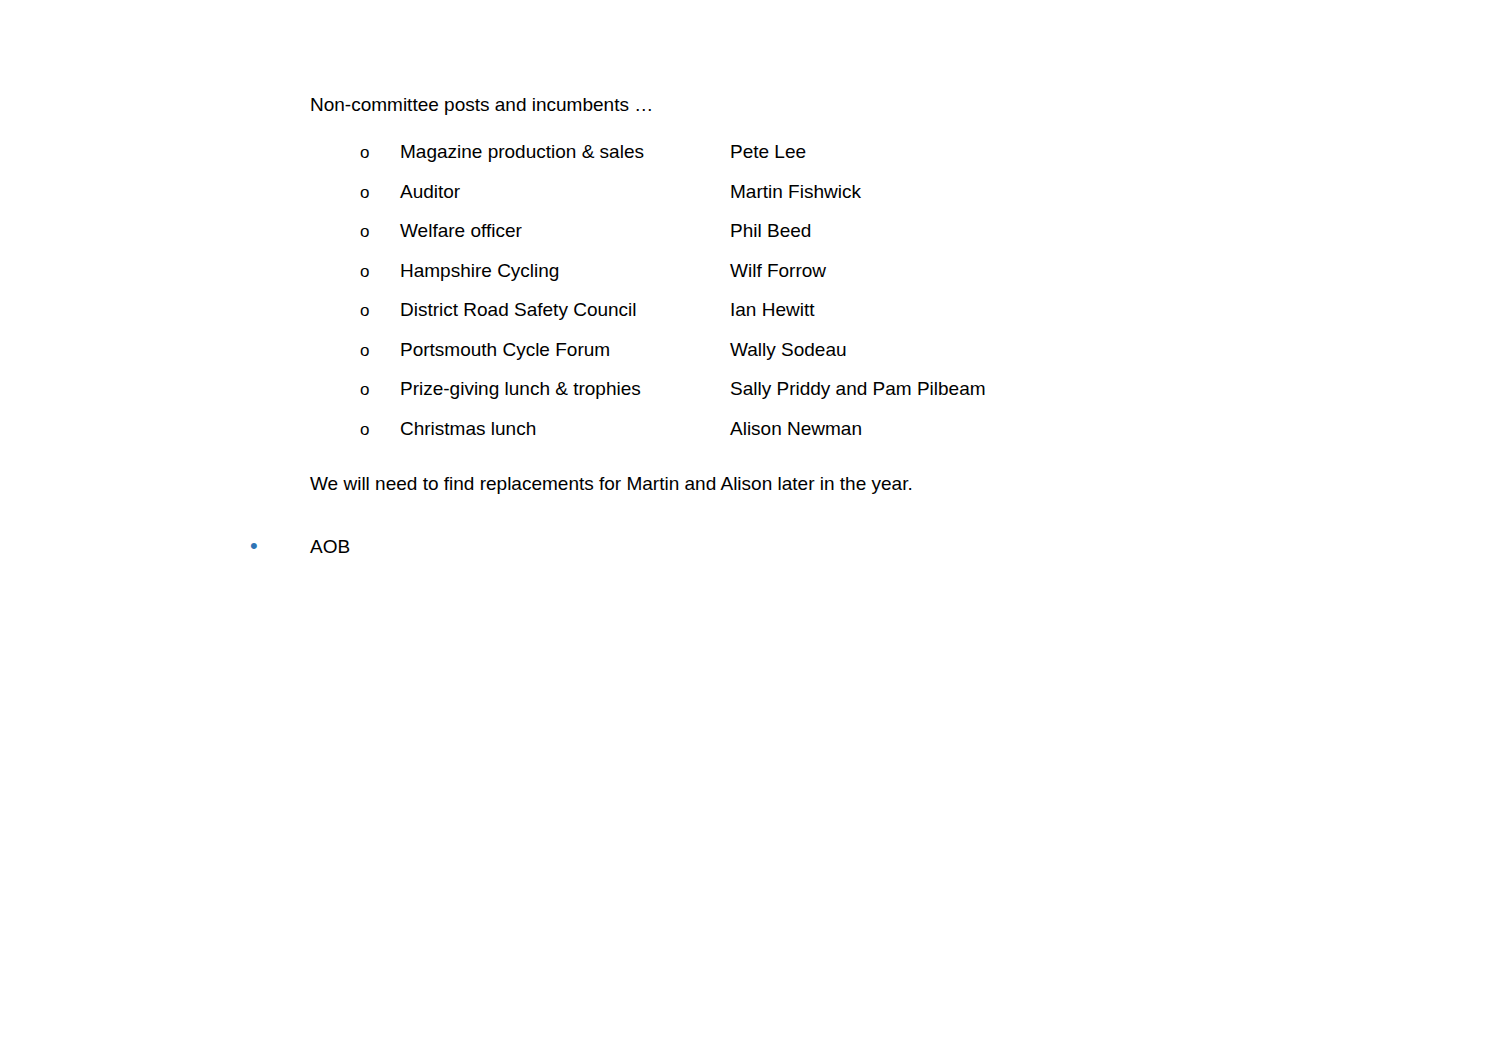Non-committee posts and incumbents …
oMagazine production & sales Pete Lee
oAuditor Martin Fishwick
oWelfare officer Phil Beed
oHampshire Cycling Wilf Forrow
oDistrict Road Safety Council Ian Hewitt
oPortsmouth Cycle Forum Wally Sodeau
oPrize-giving lunch & trophies Sally Priddy and Pam Pilbeam
oChristmas lunch Alison Newman
We will need to find replacements for Martin and Alison later in the year.
•AOB